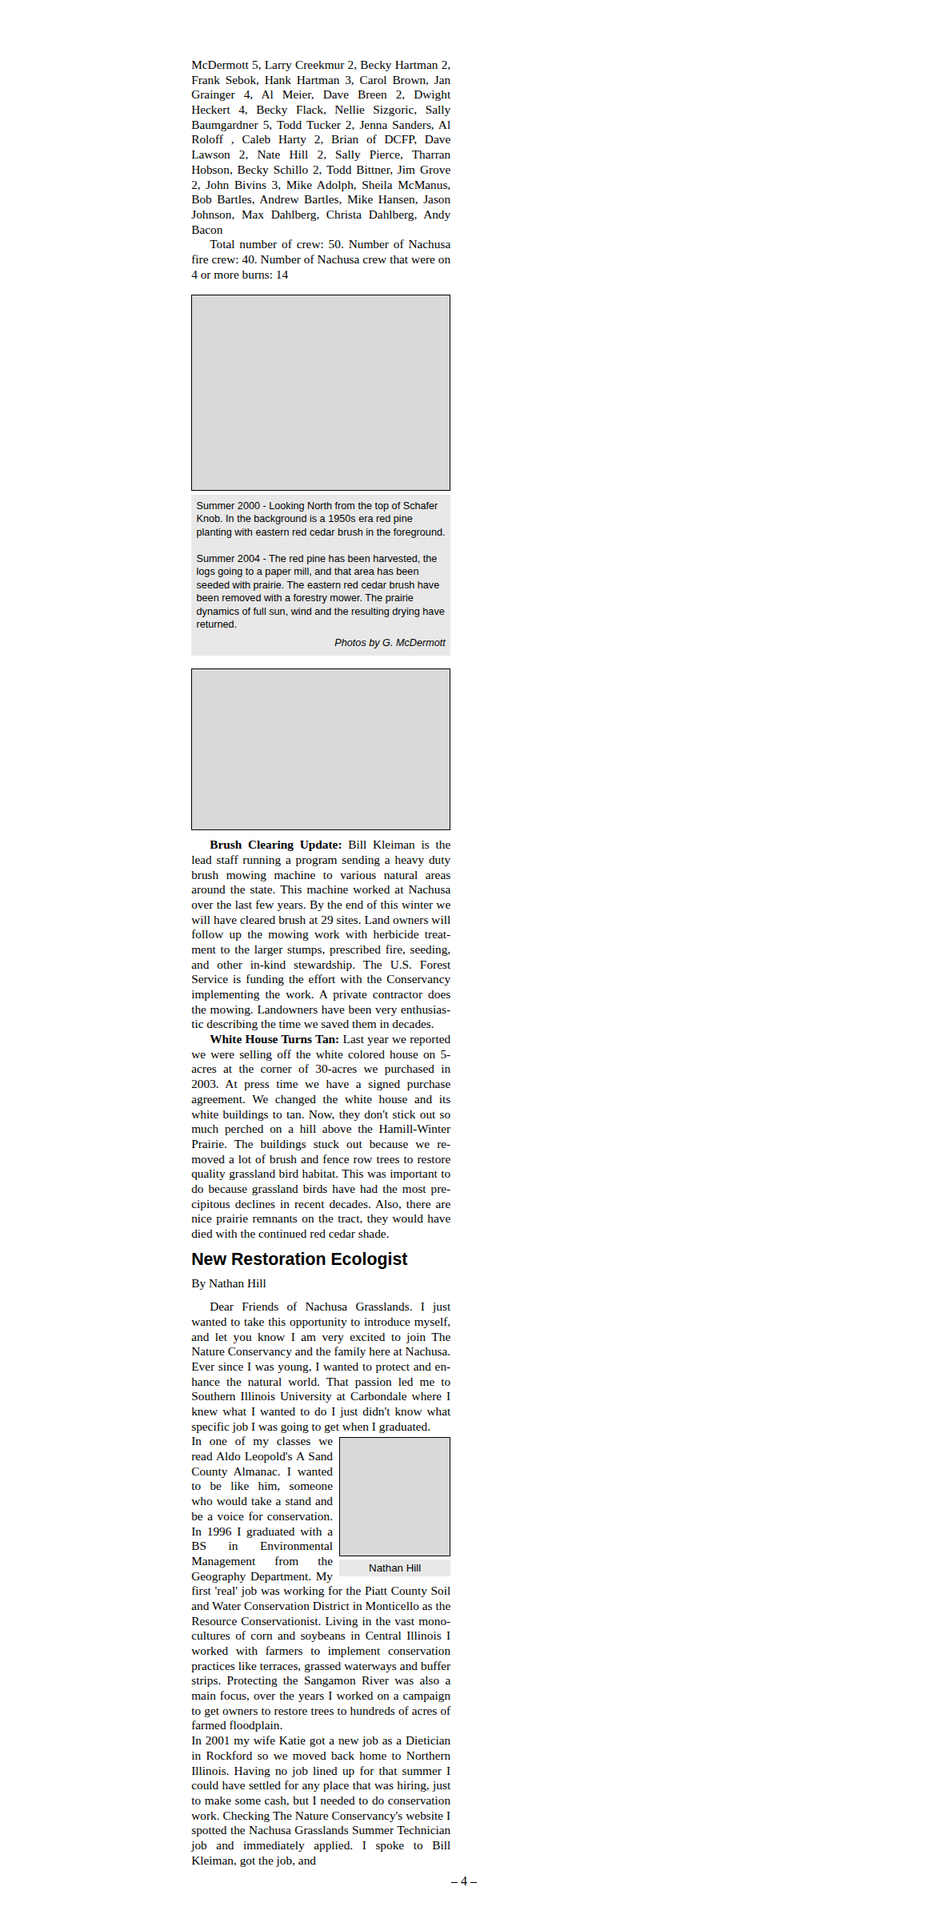McDermott 5, Larry Creekmur 2, Becky Hartman 2, Frank Sebok, Hank Hartman 3, Carol Brown, Jan Grainger 4, Al Meier, Dave Breen 2, Dwight Heckert 4, Becky Flack, Nellie Sizgoric, Sally Baumgardner 5, Todd Tucker 2, Jenna Sanders, Al Roloff , Caleb Harty 2, Brian of DCFP, Dave Lawson 2, Nate Hill 2, Sally Pierce, Tharran Hobson, Becky Schillo 2, Todd Bittner, Jim Grove 2, John Bivins 3, Mike Adolph, Sheila McManus, Bob Bartles, Andrew Bartles, Mike Hansen, Jason Johnson, Max Dahlberg, Christa Dahlberg, Andy Bacon
Total number of crew: 50. Number of Nachusa fire crew: 40. Number of Nachusa crew that were on 4 or more burns: 14
Summer 2000 - Looking North from the top of Schafer Knob. In the background is a 1950s era red pine planting with eastern red cedar brush in the foreground.
Summer 2004 - The red pine has been harvested, the logs going to a paper mill, and that area has been seeded with prairie. The eastern red cedar brush have been removed with a forestry mower. The prairie dynamics of full sun, wind and the resulting drying have returned. Photos by G. McDermott
Brush Clearing Update: Bill Kleiman is the lead staff running a program sending a heavy duty brush mowing machine to various natural areas around the state. This machine worked at Nachusa over the last few years. By the end of this winter we will have cleared brush at 29 sites. Land owners will follow up the mowing work with herbicide treatment to the larger stumps, prescribed fire, seeding, and other in-kind stewardship. The U.S. Forest Service is funding the effort with the Conservancy implementing the work. A private contractor does the mowing. Landowners have been very enthusiastic describing the time we saved them in decades.
White House Turns Tan: Last year we reported we were selling off the white colored house on 5-acres at the corner of 30-acres we purchased in 2003. At press time we have a signed purchase agreement. We changed the white house and its white buildings to tan. Now, they don't stick out so much perched on a hill above the Hamill-Winter Prairie. The buildings stuck out because we removed a lot of brush and fence row trees to restore quality grassland bird habitat. This was important to do because grassland birds have had the most precipitous declines in recent decades. Also, there are nice prairie remnants on the tract, they would have died with the continued red cedar shade.
New Restoration Ecologist
By Nathan Hill
Dear Friends of Nachusa Grasslands. I just wanted to take this opportunity to introduce myself, and let you know I am very excited to join The Nature Conservancy and the family here at Nachusa. Ever since I was young, I wanted to protect and enhance the natural world. That passion led me to Southern Illinois University at Carbondale where I knew what I wanted to do I just didn't know what specific job I was going to get when I graduated.
Nathan Hill
In one of my classes we read Aldo Leopold's A Sand County Almanac. I wanted to be like him, someone who would take a stand and be a voice for conservation. In 1996 I graduated with a BS in Environmental Management from the Geography Department. My first 'real' job was working for the Piatt County Soil and Water Conservation District in Monticello as the Resource Conservationist. Living in the vast mono-cultures of corn and soybeans in Central Illinois I worked with farmers to implement conservation practices like terraces, grassed waterways and buffer strips. Protecting the Sangamon River was also a main focus, over the years I worked on a campaign to get owners to restore trees to hundreds of acres of farmed floodplain.
In 2001 my wife Katie got a new job as a Dietician in Rockford so we moved back home to Northern Illinois. Having no job lined up for that summer I could have settled for any place that was hiring, just to make some cash, but I needed to do conservation work. Checking The Nature Conservancy's website I spotted the Nachusa Grasslands Summer Technician job and immediately applied. I spoke to Bill Kleiman, got the job, and
– 4 –